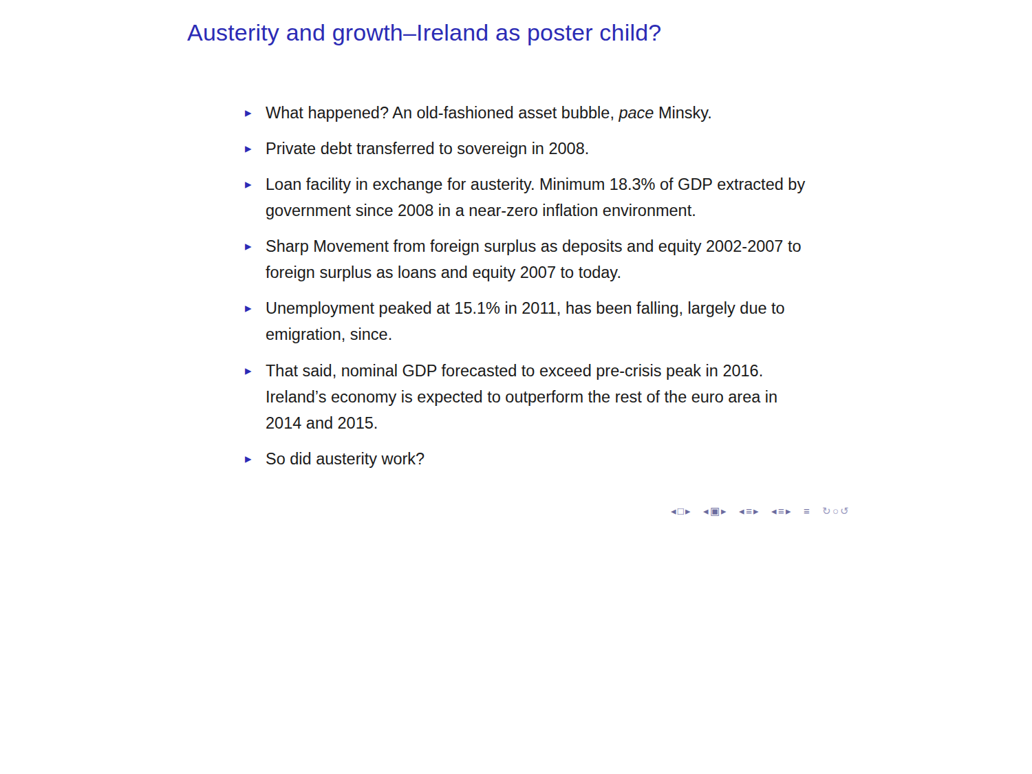Austerity and growth–Ireland as poster child?
What happened? An old-fashioned asset bubble, pace Minsky.
Private debt transferred to sovereign in 2008.
Loan facility in exchange for austerity. Minimum 18.3% of GDP extracted by government since 2008 in a near-zero inflation environment.
Sharp Movement from foreign surplus as deposits and equity 2002-2007 to foreign surplus as loans and equity 2007 to today.
Unemployment peaked at 15.1% in 2011, has been falling, largely due to emigration, since.
That said, nominal GDP forecasted to exceed pre-crisis peak in 2016. Ireland’s economy is expected to outperform the rest of the euro area in 2014 and 2015.
So did austerity work?
◂□▸ ◂▣▸ ◂≡▸ ◂≡▸ ≡ ↻○↺